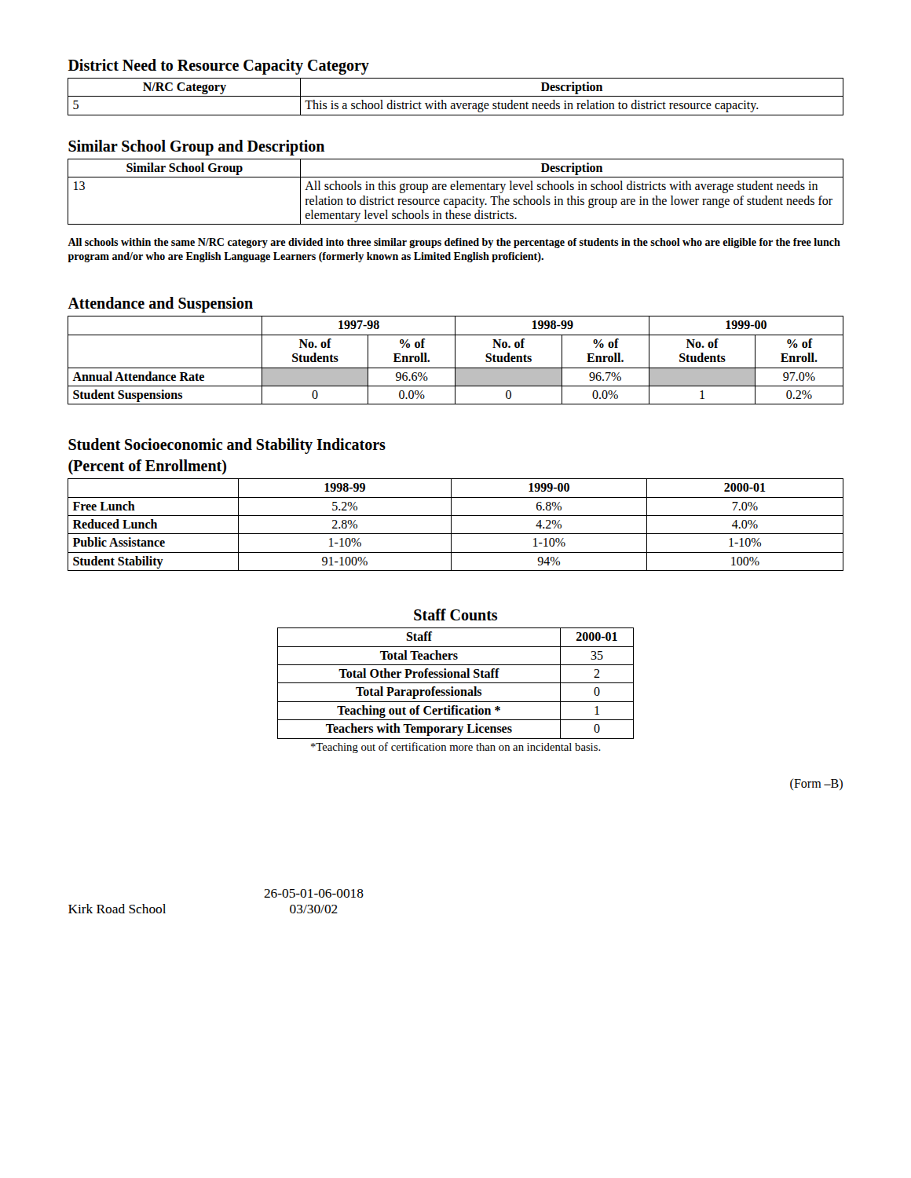District Need to Resource Capacity Category
| N/RC Category | Description |
| --- | --- |
| 5 | This is a school district with average student needs in relation to district resource capacity. |
Similar School Group and Description
| Similar School Group | Description |
| --- | --- |
| 13 | All schools in this group are elementary level schools in school districts with average student needs in relation to district resource capacity. The schools in this group are in the lower range of student needs for elementary level schools in these districts. |
All schools within the same N/RC category are divided into three similar groups defined by the percentage of students in the school who are eligible for the free lunch program and/or who are English Language Learners (formerly known as Limited English proficient).
Attendance and Suspension
| | 1997-98 | 1998-99 | 1999-00 |
| | No. of Students | % of Enroll. | No. of Students | % of Enroll. | No. of Students | % of Enroll. |
| Annual Attendance Rate | | 96.6% | | 96.7% | | 97.0% |
| Student Suspensions | 0 | 0.0% | 0 | 0.0% | 1 | 0.2% |
Student Socioeconomic and Stability Indicators
(Percent of Enrollment)
| | 1998-99 | 1999-00 | 2000-01 |
| Free Lunch | 5.2% | 6.8% | 7.0% |
| Reduced Lunch | 2.8% | 4.2% | 4.0% |
| Public Assistance | 1-10% | 1-10% | 1-10% |
| Student Stability | 91-100% | 94% | 100% |
Staff Counts
| Staff | 2000-01 |
| --- | --- |
| Total Teachers | 35 |
| Total Other Professional Staff | 2 |
| Total Paraprofessionals | 0 |
| Teaching out of Certification * | 1 |
| Teachers with Temporary Licenses | 0 |
*Teaching out of certification more than on an incidental basis.
(Form –B)
Kirk Road School 26-05-01-06-0018
03/30/02